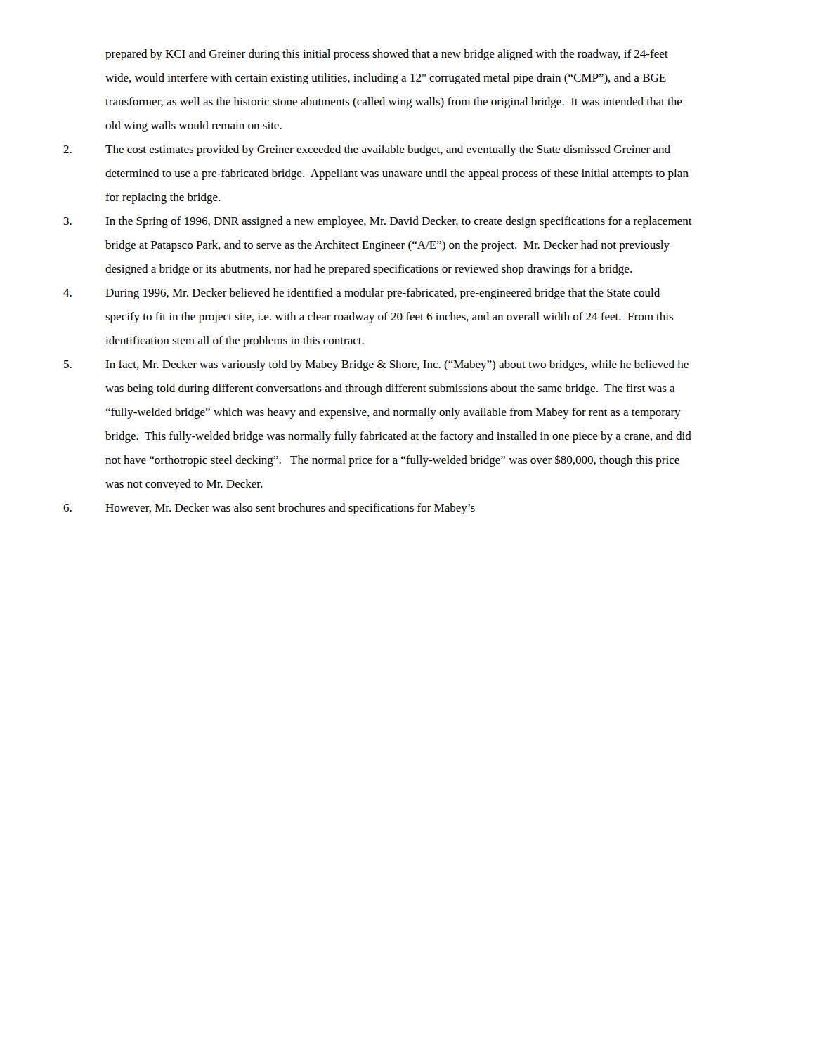prepared by KCI and Greiner during this initial process showed that a new bridge aligned with the roadway, if 24-feet wide, would interfere with certain existing utilities, including a 12" corrugated metal pipe drain (“CMP”), and a BGE transformer, as well as the historic stone abutments (called wing walls) from the original bridge. It was intended that the old wing walls would remain on site.
The cost estimates provided by Greiner exceeded the available budget, and eventually the State dismissed Greiner and determined to use a pre-fabricated bridge. Appellant was unaware until the appeal process of these initial attempts to plan for replacing the bridge.
In the Spring of 1996, DNR assigned a new employee, Mr. David Decker, to create design specifications for a replacement bridge at Patapsco Park, and to serve as the Architect Engineer (“A/E”) on the project. Mr. Decker had not previously designed a bridge or its abutments, nor had he prepared specifications or reviewed shop drawings for a bridge.
During 1996, Mr. Decker believed he identified a modular pre-fabricated, pre-engineered bridge that the State could specify to fit in the project site, i.e. with a clear roadway of 20 feet 6 inches, and an overall width of 24 feet. From this identification stem all of the problems in this contract.
In fact, Mr. Decker was variously told by Mabey Bridge & Shore, Inc. (“Mabey”) about two bridges, while he believed he was being told during different conversations and through different submissions about the same bridge. The first was a “fully-welded bridge” which was heavy and expensive, and normally only available from Mabey for rent as a temporary bridge. This fully-welded bridge was normally fully fabricated at the factory and installed in one piece by a crane, and did not have “orthotropic steel decking”. The normal price for a “fully-welded bridge” was over $80,000, though this price was not conveyed to Mr. Decker.
However, Mr. Decker was also sent brochures and specifications for Mabey’s